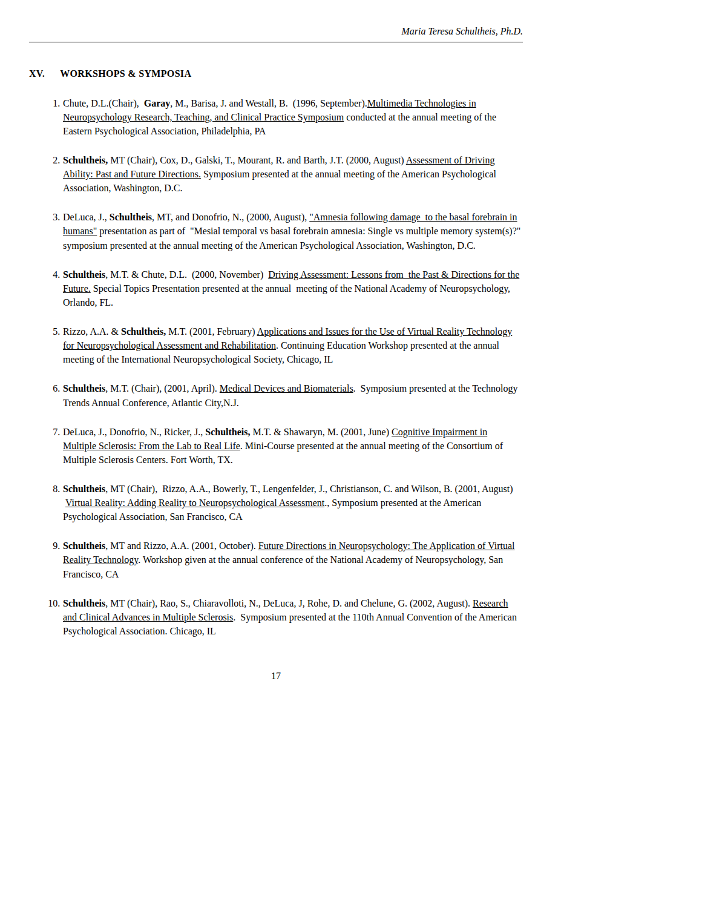Maria Teresa Schultheis, Ph.D.
XV. WORKSHOPS & SYMPOSIA
Chute, D.L.(Chair), Garay, M., Barisa, J. and Westall, B. (1996, September).Multimedia Technologies in Neuropsychology Research, Teaching, and Clinical Practice Symposium conducted at the annual meeting of the Eastern Psychological Association, Philadelphia, PA
Schultheis, MT (Chair), Cox, D., Galski, T., Mourant, R. and Barth, J.T. (2000, August) Assessment of Driving Ability: Past and Future Directions. Symposium presented at the annual meeting of the American Psychological Association, Washington, D.C.
DeLuca, J., Schultheis, MT, and Donofrio, N., (2000, August), "Amnesia following damage to the basal forebrain in humans" presentation as part of "Mesial temporal vs basal forebrain amnesia: Single vs multiple memory system(s)?" symposium presented at the annual meeting of the American Psychological Association, Washington, D.C.
Schultheis, M.T. & Chute, D.L. (2000, November) Driving Assessment: Lessons from the Past & Directions for the Future. Special Topics Presentation presented at the annual meeting of the National Academy of Neuropsychology, Orlando, FL.
Rizzo, A.A. & Schultheis, M.T. (2001, February) Applications and Issues for the Use of Virtual Reality Technology for Neuropsychological Assessment and Rehabilitation. Continuing Education Workshop presented at the annual meeting of the International Neuropsychological Society, Chicago, IL
Schultheis, M.T. (Chair), (2001, April). Medical Devices and Biomaterials. Symposium presented at the Technology Trends Annual Conference, Atlantic City,N.J.
DeLuca, J., Donofrio, N., Ricker, J., Schultheis, M.T. & Shawaryn, M. (2001, June) Cognitive Impairment in Multiple Sclerosis: From the Lab to Real Life. Mini-Course presented at the annual meeting of the Consortium of Multiple Sclerosis Centers. Fort Worth, TX.
Schultheis, MT (Chair), Rizzo, A.A., Bowerly, T., Lengenfelder, J., Christianson, C. and Wilson, B. (2001, August) Virtual Reality: Adding Reality to Neuropsychological Assessment., Symposium presented at the American Psychological Association, San Francisco, CA
Schultheis, MT and Rizzo, A.A. (2001, October). Future Directions in Neuropsychology: The Application of Virtual Reality Technology. Workshop given at the annual conference of the National Academy of Neuropsychology, San Francisco, CA
Schultheis, MT (Chair), Rao, S., Chiaravolloti, N., DeLuca, J, Rohe, D. and Chelune, G. (2002, August). Research and Clinical Advances in Multiple Sclerosis. Symposium presented at the 110th Annual Convention of the American Psychological Association. Chicago, IL
17